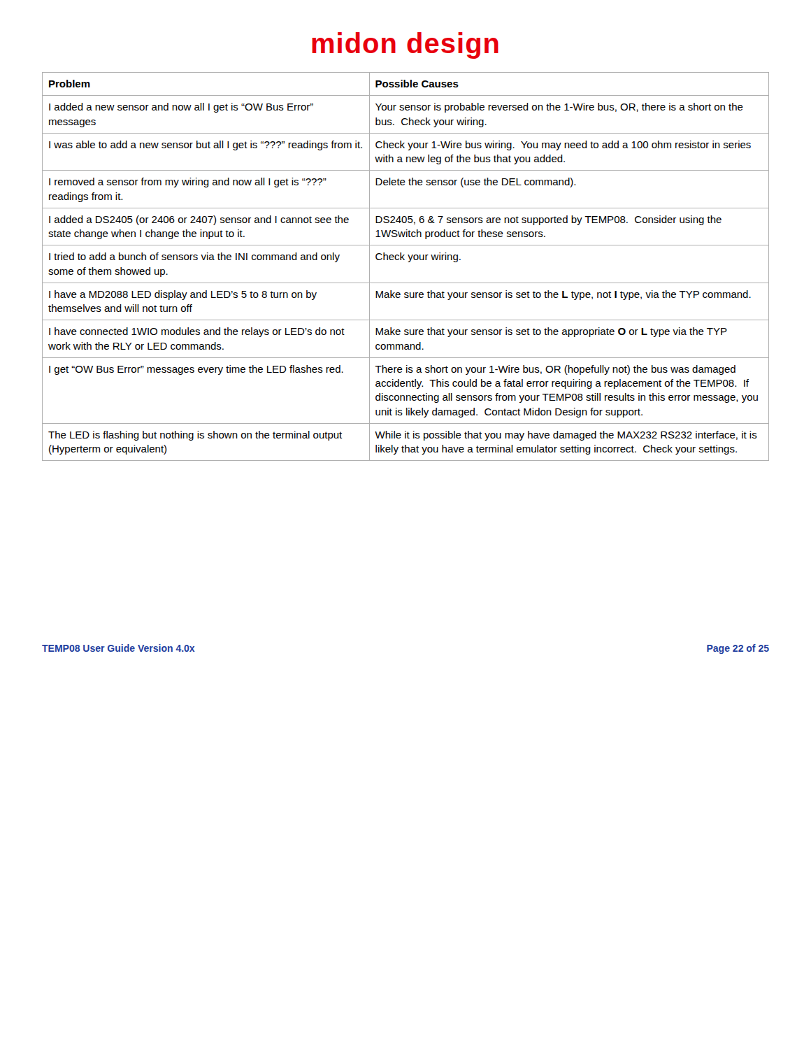midon design
| Problem | Possible Causes |
| --- | --- |
| I added a new sensor and now all I get is “OW Bus Error” messages | Your sensor is probable reversed on the 1-Wire bus, OR, there is a short on the bus. Check your wiring. |
| I was able to add a new sensor but all I get is “???” readings from it. | Check your 1-Wire bus wiring. You may need to add a 100 ohm resistor in series with a new leg of the bus that you added. |
| I removed a sensor from my wiring and now all I get is “???” readings from it. | Delete the sensor (use the DEL command). |
| I added a DS2405 (or 2406 or 2407) sensor and I cannot see the state change when I change the input to it. | DS2405, 6 & 7 sensors are not supported by TEMP08. Consider using the 1WSwitch product for these sensors. |
| I tried to add a bunch of sensors via the INI command and only some of them showed up. | Check your wiring. |
| I have a MD2088 LED display and LED’s 5 to 8 turn on by themselves and will not turn off | Make sure that your sensor is set to the L type, not I type, via the TYP command. |
| I have connected 1WIO modules and the relays or LED’s do not work with the RLY or LED commands. | Make sure that your sensor is set to the appropriate O or L type via the TYP command. |
| I get “OW Bus Error” messages every time the LED flashes red. | There is a short on your 1-Wire bus, OR (hopefully not) the bus was damaged accidently. This could be a fatal error requiring a replacement of the TEMP08. If disconnecting all sensors from your TEMP08 still results in this error message, you unit is likely damaged. Contact Midon Design for support. |
| The LED is flashing but nothing is shown on the terminal output (Hyperterm or equivalent) | While it is possible that you may have damaged the MAX232 RS232 interface, it is likely that you have a terminal emulator setting incorrect. Check your settings. |
TEMP08 User Guide Version 4.0x Page 22 of 25